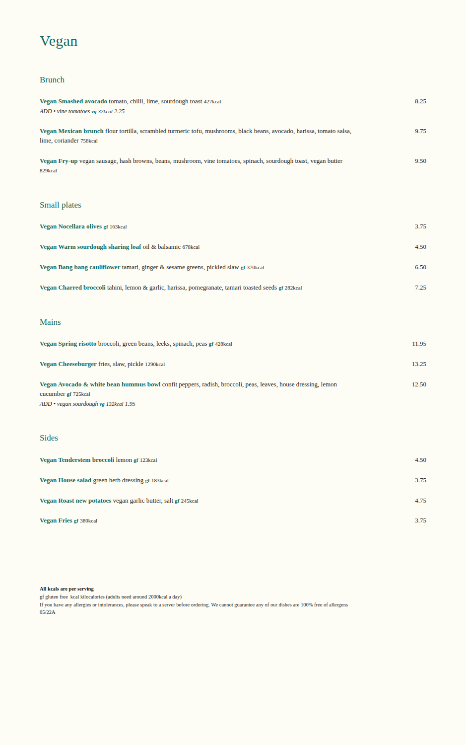Vegan
Brunch
Vegan Smashed avocado tomato, chilli, lime, sourdough toast 427kcal ADD • vine tomatoes vg 37kcal 2.25
8.25
Vegan Mexican brunch flour tortilla, scrambled turmeric tofu, mushrooms, black beans, avocado, harissa, tomato salsa, lime, coriander 758kcal
9.75
Vegan Fry-up vegan sausage, hash browns, beans, mushroom, vine tomatoes, spinach, sourdough toast, vegan butter 829kcal
9.50
Small plates
Vegan Nocellara olives gf 163kcal
3.75
Vegan Warm sourdough sharing loaf oil & balsamic 678kcal
4.50
Vegan Bang bang cauliflower tamari, ginger & sesame greens, pickled slaw gf 370kcal
6.50
Vegan Charred broccoli tahini, lemon & garlic, harissa, pomegranate, tamari toasted seeds gf 282kcal
7.25
Mains
Vegan Spring risotto broccoli, green beans, leeks, spinach, peas gf 428kcal
11.95
Vegan Cheeseburger fries, slaw, pickle 1290kcal
13.25
Vegan Avocado & white bean hummus bowl confit peppers, radish, broccoli, peas, leaves, house dressing, lemon cucumber gf 725kcal ADD • vegan sourdough vg 132kcal 1.95
12.50
Sides
Vegan Tenderstem broccoli lemon gf 123kcal
4.50
Vegan House salad green herb dressing gf 183kcal
3.75
Vegan Roast new potatoes vegan garlic butter, salt gf 245kcal
4.75
Vegan Fries gf 380kcal
3.75
All kcals are per serving
gf gluten free kcal kilocalories (adults need around 2000kcal a day)
If you have any allergies or intolerances, please speak to a server before ordering. We cannot guarantee any of our dishes are 100% free of allergens
05/22A